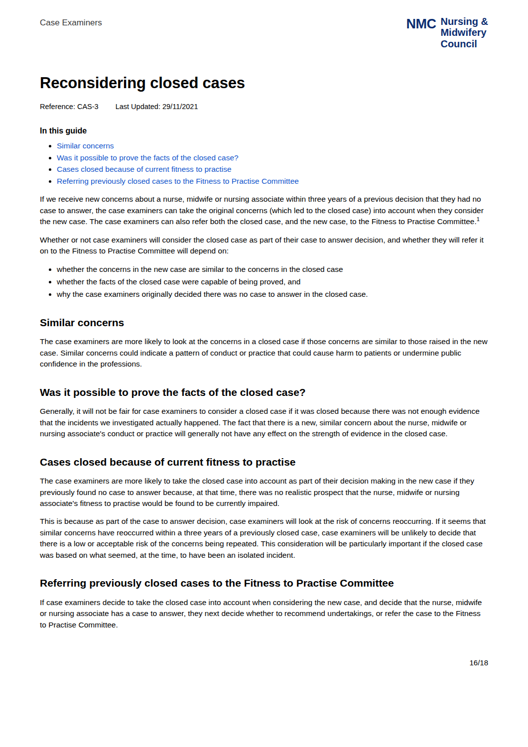Case Examiners
NMC Nursing &
Midwifery
Council
Reconsidering closed cases
Reference: CAS-3 Last Updated: 29/11/2021
In this guide
Similar concerns
Was it possible to prove the facts of the closed case?
Cases closed because of current fitness to practise
Referring previously closed cases to the Fitness to Practise Committee
If we receive new concerns about a nurse, midwife or nursing associate within three years of a previous decision that they had no case to answer, the case examiners can take the original concerns (which led to the closed case) into account when they consider the new case. The case examiners can also refer both the closed case, and the new case, to the Fitness to Practise Committee.1
Whether or not case examiners will consider the closed case as part of their case to answer decision, and whether they will refer it on to the Fitness to Practise Committee will depend on:
whether the concerns in the new case are similar to the concerns in the closed case
whether the facts of the closed case were capable of being proved, and
why the case examiners originally decided there was no case to answer in the closed case.
Similar concerns
The case examiners are more likely to look at the concerns in a closed case if those concerns are similar to those raised in the new case. Similar concerns could indicate a pattern of conduct or practice that could cause harm to patients or undermine public confidence in the professions.
Was it possible to prove the facts of the closed case?
Generally, it will not be fair for case examiners to consider a closed case if it was closed because there was not enough evidence that the incidents we investigated actually happened. The fact that there is a new, similar concern about the nurse, midwife or nursing associate's conduct or practice will generally not have any effect on the strength of evidence in the closed case.
Cases closed because of current fitness to practise
The case examiners are more likely to take the closed case into account as part of their decision making in the new case if they previously found no case to answer because, at that time, there was no realistic prospect that the nurse, midwife or nursing associate's fitness to practise would be found to be currently impaired.
This is because as part of the case to answer decision, case examiners will look at the risk of concerns reoccurring. If it seems that similar concerns have reoccurred within a three years of a previously closed case, case examiners will be unlikely to decide that there is a low or acceptable risk of the concerns being repeated. This consideration will be particularly important if the closed case was based on what seemed, at the time, to have been an isolated incident.
Referring previously closed cases to the Fitness to Practise Committee
If case examiners decide to take the closed case into account when considering the new case, and decide that the nurse, midwife or nursing associate has a case to answer, they next decide whether to recommend undertakings, or refer the case to the Fitness to Practise Committee.
16/18